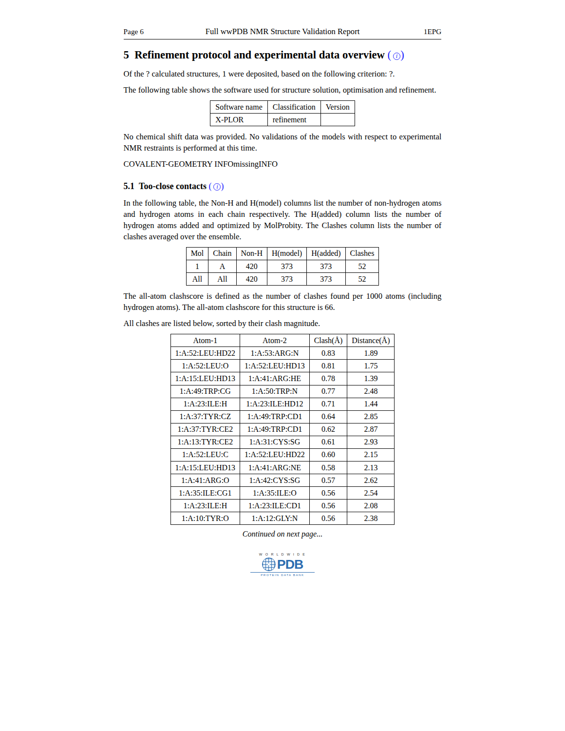Page 6
Full wwPDB NMR Structure Validation Report
1EPG
5 Refinement protocol and experimental data overview (i)
Of the ? calculated structures, 1 were deposited, based on the following criterion: ?.
The following table shows the software used for structure solution, optimisation and refinement.
| Software name | Classification | Version |
| --- | --- | --- |
| X-PLOR | refinement | |
No chemical shift data was provided. No validations of the models with respect to experimental NMR restraints is performed at this time.
COVALENT-GEOMETRY INFOmissingINFO
5.1 Too-close contacts (i)
In the following table, the Non-H and H(model) columns list the number of non-hydrogen atoms and hydrogen atoms in each chain respectively. The H(added) column lists the number of hydrogen atoms added and optimized by MolProbity. The Clashes column lists the number of clashes averaged over the ensemble.
| Mol | Chain | Non-H | H(model) | H(added) | Clashes |
| --- | --- | --- | --- | --- | --- |
| 1 | A | 420 | 373 | 373 | 52 |
| All | All | 420 | 373 | 373 | 52 |
The all-atom clashscore is defined as the number of clashes found per 1000 atoms (including hydrogen atoms). The all-atom clashscore for this structure is 66.
All clashes are listed below, sorted by their clash magnitude.
| Atom-1 | Atom-2 | Clash(Å) | Distance(Å) |
| --- | --- | --- | --- |
| 1:A:52:LEU:HD22 | 1:A:53:ARG:N | 0.83 | 1.89 |
| 1:A:52:LEU:O | 1:A:52:LEU:HD13 | 0.81 | 1.75 |
| 1:A:15:LEU:HD13 | 1:A:41:ARG:HE | 0.78 | 1.39 |
| 1:A:49:TRP:CG | 1:A:50:TRP:N | 0.77 | 2.48 |
| 1:A:23:ILE:H | 1:A:23:ILE:HD12 | 0.71 | 1.44 |
| 1:A:37:TYR:CZ | 1:A:49:TRP:CD1 | 0.64 | 2.85 |
| 1:A:37:TYR:CE2 | 1:A:49:TRP:CD1 | 0.62 | 2.87 |
| 1:A:13:TYR:CE2 | 1:A:31:CYS:SG | 0.61 | 2.93 |
| 1:A:52:LEU:C | 1:A:52:LEU:HD22 | 0.60 | 2.15 |
| 1:A:15:LEU:HD13 | 1:A:41:ARG:NE | 0.58 | 2.13 |
| 1:A:41:ARG:O | 1:A:42:CYS:SG | 0.57 | 2.62 |
| 1:A:35:ILE:CG1 | 1:A:35:ILE:O | 0.56 | 2.54 |
| 1:A:23:ILE:H | 1:A:23:ILE:CD1 | 0.56 | 2.08 |
| 1:A:10:TYR:O | 1:A:12:GLY:N | 0.56 | 2.38 |
Continued on next page...
W O R L D W I D E
PDB
PROTEIN DATA BANK